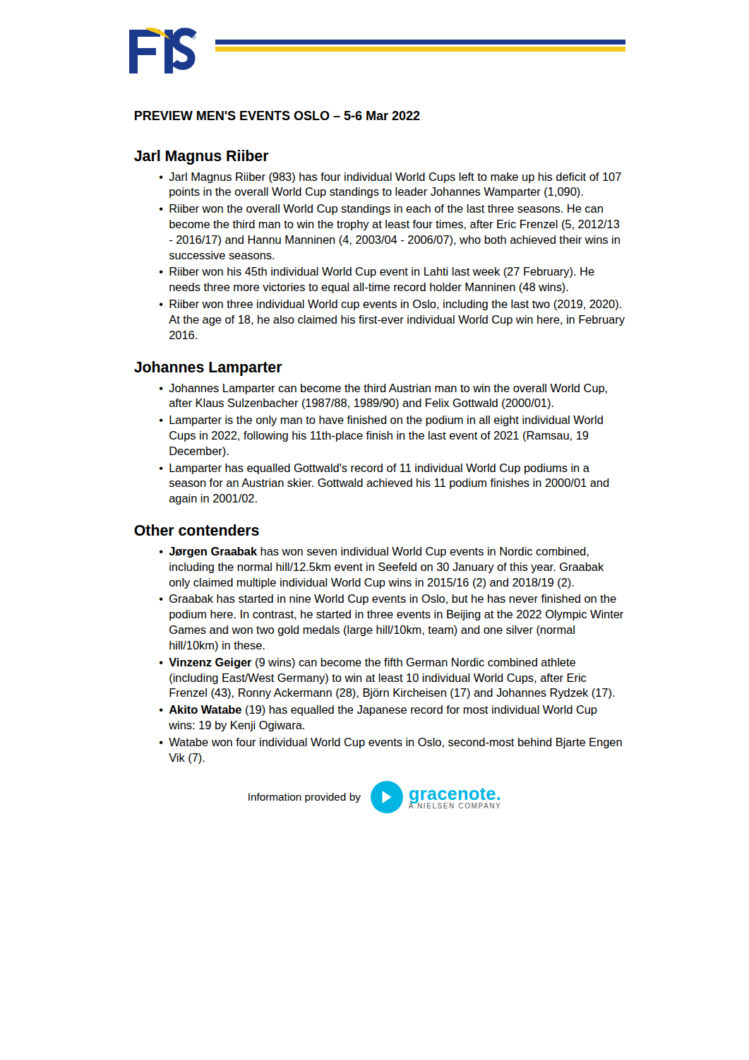®
PREVIEW MEN'S EVENTS OSLO – 5-6 Mar 2022
Jarl Magnus Riiber
Jarl Magnus Riiber (983) has four individual World Cups left to make up his deficit of 107 points in the overall World Cup standings to leader Johannes Wamparter (1,090).
Riiber won the overall World Cup standings in each of the last three seasons. He can become the third man to win the trophy at least four times, after Eric Frenzel (5, 2012/13 - 2016/17) and Hannu Manninen (4, 2003/04 - 2006/07), who both achieved their wins in successive seasons.
Riiber won his 45th individual World Cup event in Lahti last week (27 February). He needs three more victories to equal all-time record holder Manninen (48 wins).
Riiber won three individual World cup events in Oslo, including the last two (2019, 2020). At the age of 18, he also claimed his first-ever individual World Cup win here, in February 2016.
Johannes Lamparter
Johannes Lamparter can become the third Austrian man to win the overall World Cup, after Klaus Sulzenbacher (1987/88, 1989/90) and Felix Gottwald (2000/01).
Lamparter is the only man to have finished on the podium in all eight individual World Cups in 2022, following his 11th-place finish in the last event of 2021 (Ramsau, 19 December).
Lamparter has equalled Gottwald's record of 11 individual World Cup podiums in a season for an Austrian skier. Gottwald achieved his 11 podium finishes in 2000/01 and again in 2001/02.
Other contenders
Jørgen Graabak has won seven individual World Cup events in Nordic combined, including the normal hill/12.5km event in Seefeld on 30 January of this year. Graabak only claimed multiple individual World Cup wins in 2015/16 (2) and 2018/19 (2).
Graabak has started in nine World Cup events in Oslo, but he has never finished on the podium here. In contrast, he started in three events in Beijing at the 2022 Olympic Winter Games and won two gold medals (large hill/10km, team) and one silver (normal hill/10km) in these.
Vinzenz Geiger (9 wins) can become the fifth German Nordic combined athlete (including East/West Germany) to win at least 10 individual World Cups, after Eric Frenzel (43), Ronny Ackermann (28), Björn Kircheisen (17) and Johannes Rydzek (17).
Akito Watabe (19) has equalled the Japanese record for most individual World Cup wins: 19 by Kenji Ogiwara.
Watabe won four individual World Cup events in Oslo, second-most behind Bjarte Engen Vik (7).
Information provided by
gracenote.
A NIELSEN COMPANY